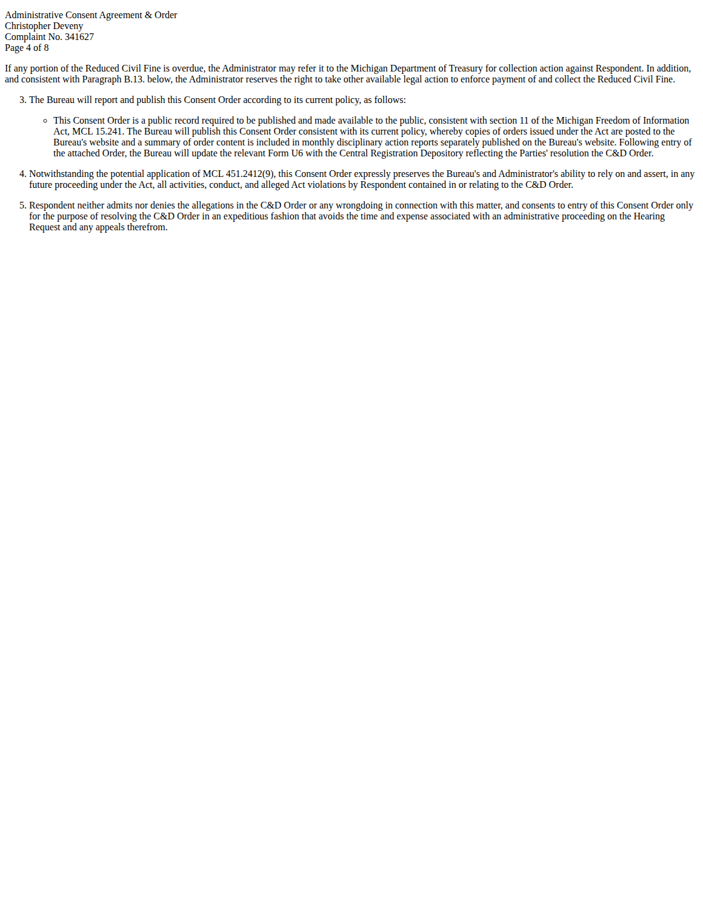Administrative Consent Agreement & Order
Christopher Deveny
Complaint No. 341627
Page 4 of 8
If any portion of the Reduced Civil Fine is overdue, the Administrator may refer it to the Michigan Department of Treasury for collection action against Respondent. In addition, and consistent with Paragraph B.13. below, the Administrator reserves the right to take other available legal action to enforce payment of and collect the Reduced Civil Fine.
The Bureau will report and publish this Consent Order according to its current policy, as follows:
This Consent Order is a public record required to be published and made available to the public, consistent with section 11 of the Michigan Freedom of Information Act, MCL 15.241. The Bureau will publish this Consent Order consistent with its current policy, whereby copies of orders issued under the Act are posted to the Bureau's website and a summary of order content is included in monthly disciplinary action reports separately published on the Bureau's website. Following entry of the attached Order, the Bureau will update the relevant Form U6 with the Central Registration Depository reflecting the Parties' resolution the C&D Order.
Notwithstanding the potential application of MCL 451.2412(9), this Consent Order expressly preserves the Bureau's and Administrator's ability to rely on and assert, in any future proceeding under the Act, all activities, conduct, and alleged Act violations by Respondent contained in or relating to the C&D Order.
Respondent neither admits nor denies the allegations in the C&D Order or any wrongdoing in connection with this matter, and consents to entry of this Consent Order only for the purpose of resolving the C&D Order in an expeditious fashion that avoids the time and expense associated with an administrative proceeding on the Hearing Request and any appeals therefrom.